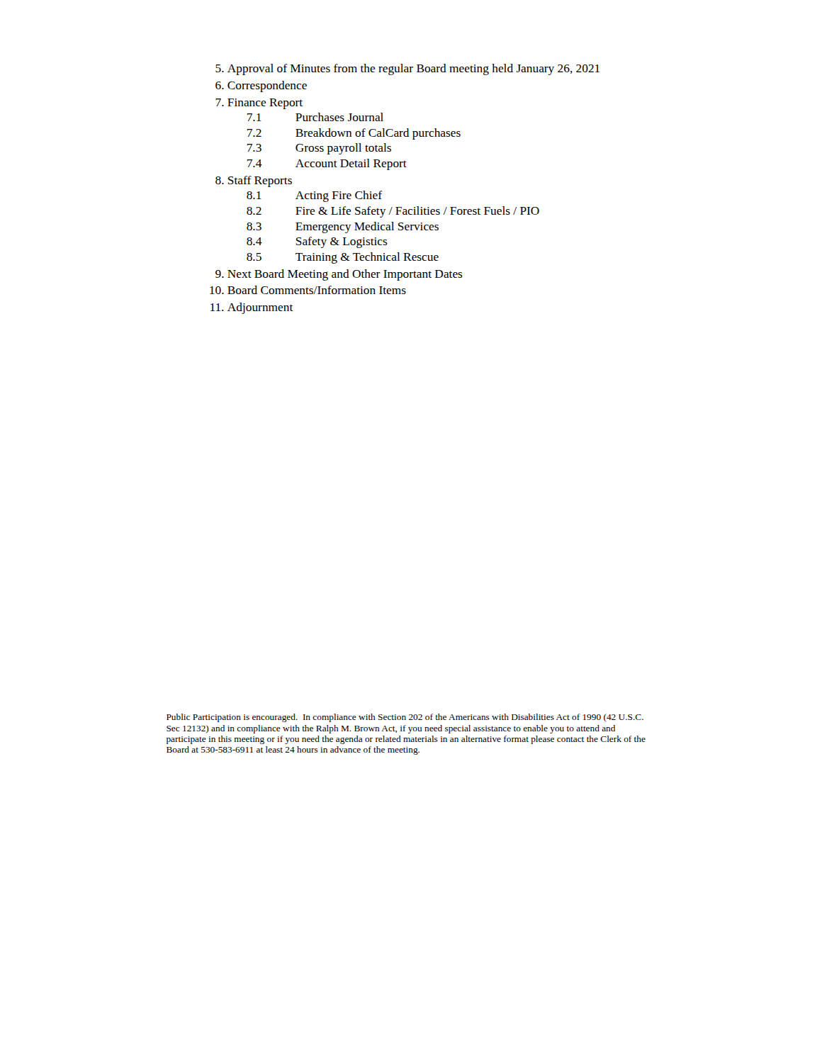Approval of Minutes from the regular Board meeting held January 26, 2021
Correspondence
Finance Report
7.1 Purchases Journal
7.2 Breakdown of CalCard purchases
7.3 Gross payroll totals
7.4 Account Detail Report
Staff Reports
8.1 Acting Fire Chief
8.2 Fire & Life Safety / Facilities / Forest Fuels / PIO
8.3 Emergency Medical Services
8.4 Safety & Logistics
8.5 Training & Technical Rescue
Next Board Meeting and Other Important Dates
Board Comments/Information Items
Adjournment
Public Participation is encouraged. In compliance with Section 202 of the Americans with Disabilities Act of 1990 (42 U.S.C. Sec 12132) and in compliance with the Ralph M. Brown Act, if you need special assistance to enable you to attend and participate in this meeting or if you need the agenda or related materials in an alternative format please contact the Clerk of the Board at 530-583-6911 at least 24 hours in advance of the meeting.